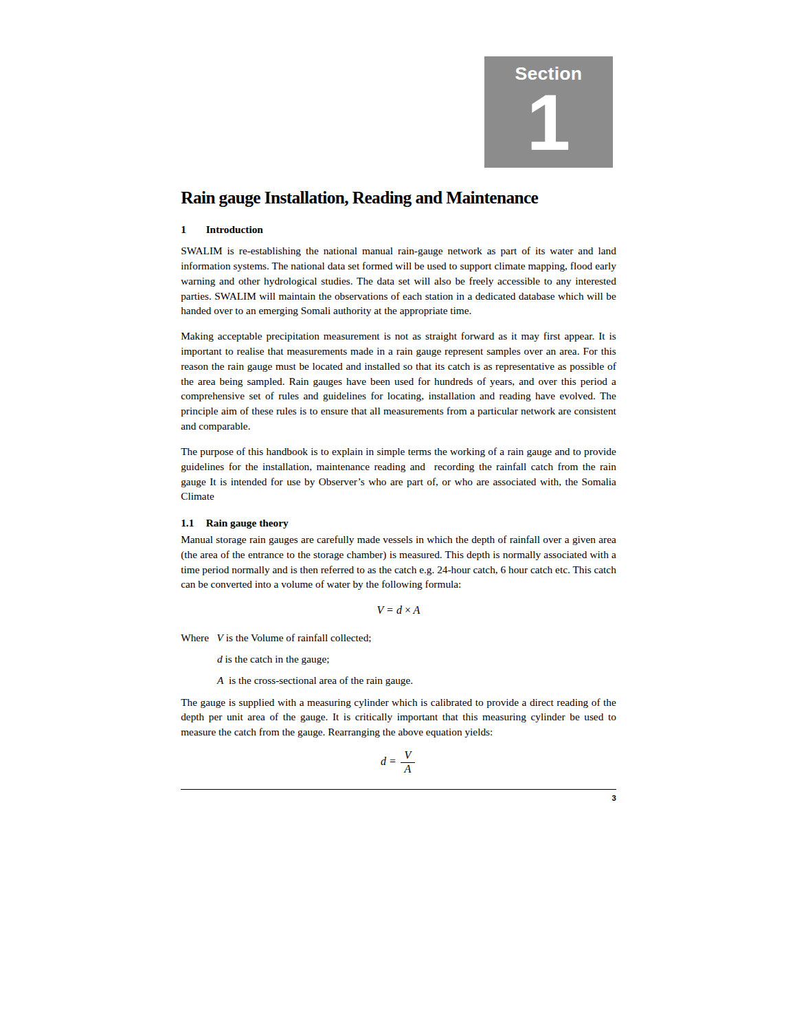Section
1
Rain gauge Installation, Reading and Maintenance
1 Introduction
SWALIM is re-establishing the national manual rain-gauge network as part of its water and land information systems. The national data set formed will be used to support climate mapping, flood early warning and other hydrological studies. The data set will also be freely accessible to any interested parties. SWALIM will maintain the observations of each station in a dedicated database which will be handed over to an emerging Somali authority at the appropriate time.
Making acceptable precipitation measurement is not as straight forward as it may first appear. It is important to realise that measurements made in a rain gauge represent samples over an area. For this reason the rain gauge must be located and installed so that its catch is as representative as possible of the area being sampled. Rain gauges have been used for hundreds of years, and over this period a comprehensive set of rules and guidelines for locating, installation and reading have evolved. The principle aim of these rules is to ensure that all measurements from a particular network are consistent and comparable.
The purpose of this handbook is to explain in simple terms the working of a rain gauge and to provide guidelines for the installation, maintenance reading and recording the rainfall catch from the rain gauge It is intended for use by Observer’s who are part of, or who are associated with, the Somalia Climate
1.1 Rain gauge theory
Manual storage rain gauges are carefully made vessels in which the depth of rainfall over a given area (the area of the entrance to the storage chamber) is measured. This depth is normally associated with a time period normally and is then referred to as the catch e.g. 24-hour catch, 6 hour catch etc. This catch can be converted into a volume of water by the following formula:
V = d × A
Where V is the Volume of rainfall collected;
d is the catch in the gauge;
A is the cross-sectional area of the rain gauge.
The gauge is supplied with a measuring cylinder which is calibrated to provide a direct reading of the depth per unit area of the gauge. It is critically important that this measuring cylinder be used to measure the catch from the gauge. Rearranging the above equation yields:
d = V A
3